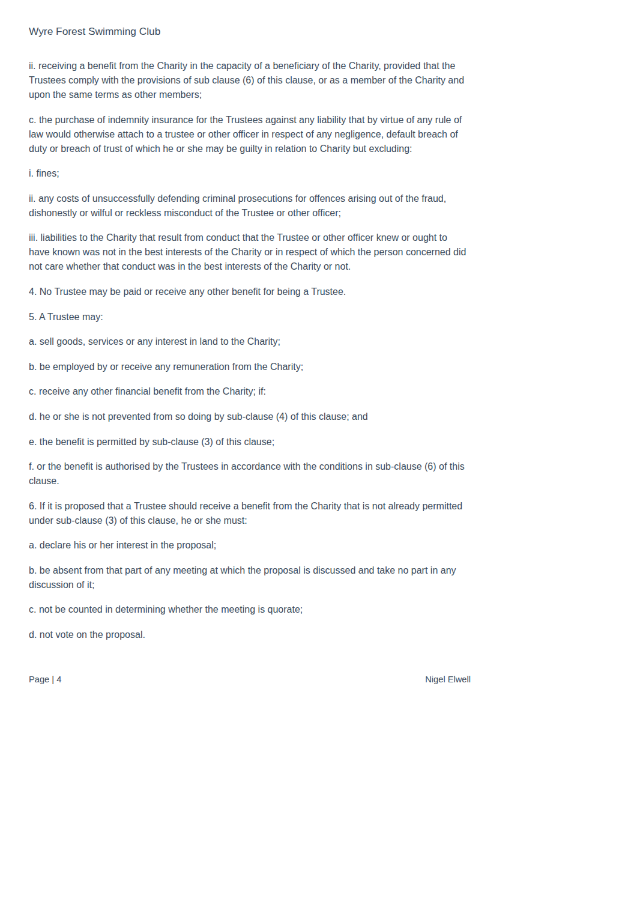Wyre Forest Swimming Club
ii. receiving a benefit from the Charity in the capacity of a beneficiary of the Charity, provided that the Trustees comply with the provisions of sub clause (6) of this clause, or as a member of the Charity and upon the same terms as other members;
c. the purchase of indemnity insurance for the Trustees against any liability that by virtue of any rule of law would otherwise attach to a trustee or other officer in respect of any negligence, default breach of duty or breach of trust of which he or she may be guilty in relation to Charity but excluding:
i. fines;
ii. any costs of unsuccessfully defending criminal prosecutions for offences arising out of the fraud, dishonestly or wilful or reckless misconduct of the Trustee or other officer;
iii. liabilities to the Charity that result from conduct that the Trustee or other officer knew or ought to have known was not in the best interests of the Charity or in respect of which the person concerned did not care whether that conduct was in the best interests of the Charity or not.
4. No Trustee may be paid or receive any other benefit for being a Trustee.
5. A Trustee may:
a. sell goods, services or any interest in land to the Charity;
b. be employed by or receive any remuneration from the Charity;
c. receive any other financial benefit from the Charity; if:
d. he or she is not prevented from so doing by sub-clause (4) of this clause; and
e. the benefit is permitted by sub-clause (3) of this clause;
f. or the benefit is authorised by the Trustees in accordance with the conditions in sub-clause (6) of this clause.
6. If it is proposed that a Trustee should receive a benefit from the Charity that is not already permitted under sub-clause (3) of this clause, he or she must:
a. declare his or her interest in the proposal;
b. be absent from that part of any meeting at which the proposal is discussed and take no part in any discussion of it;
c. not be counted in determining whether the meeting is quorate;
d. not vote on the proposal.
Page | 4 Nigel Elwell